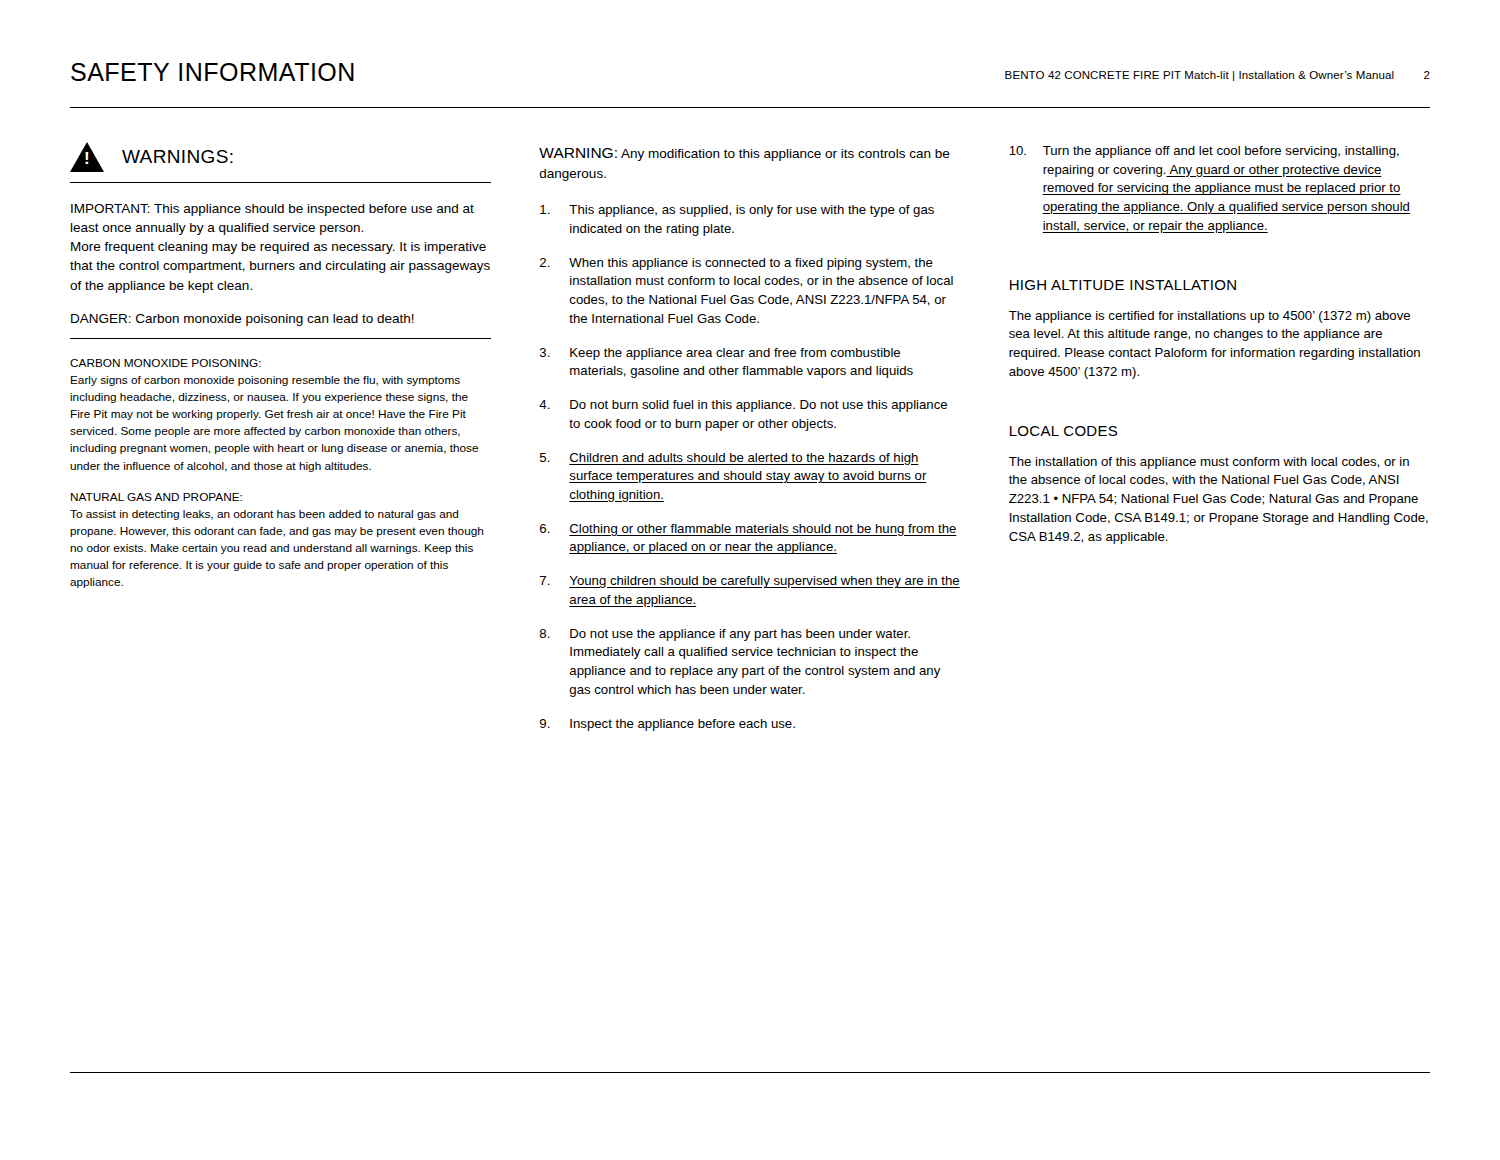SAFETY INFORMATION
BENTO 42 CONCRETE FIRE PIT Match-lit | Installation & Owner’s Manual 2
!
WARNINGS:
IMPORTANT: This appliance should be inspected before use and at least once annually by a qualified service person.
More frequent cleaning may be required as necessary. It is imperative that the control compartment, burners and circulating air passageways of the appliance be kept clean.
DANGER: Carbon monoxide poisoning can lead to death!
CARBON MONOXIDE POISONING:
Early signs of carbon monoxide poisoning resemble the flu, with symptoms including headache, dizziness, or nausea. If you experience these signs, the Fire Pit may not be working properly. Get fresh air at once! Have the Fire Pit serviced. Some people are more affected by carbon monoxide than others, including pregnant women, people with heart or lung disease or anemia, those under the influence of alcohol, and those at high altitudes.
NATURAL GAS AND PROPANE:
To assist in detecting leaks, an odorant has been added to natural gas and propane. However, this odorant can fade, and gas may be present even though no odor exists. Make certain you read and understand all warnings. Keep this manual for reference. It is your guide to safe and proper operation of this appliance.
WARNING: Any modification to this appliance or its controls can be dangerous.
This appliance, as supplied, is only for use with the type of gas indicated on the rating plate.
When this appliance is connected to a fixed piping system, the installation must conform to local codes, or in the absence of local codes, to the National Fuel Gas Code, ANSI Z223.1/NFPA 54, or the International Fuel Gas Code.
Keep the appliance area clear and free from combustible materials, gasoline and other flammable vapors and liquids
Do not burn solid fuel in this appliance. Do not use this appliance to cook food or to burn paper or other objects.
Children and adults should be alerted to the hazards of high surface temperatures and should stay away to avoid burns or clothing ignition.
Clothing or other flammable materials should not be hung from the appliance, or placed on or near the appliance.
Young children should be carefully supervised when they are in the area of the appliance.
Do not use the appliance if any part has been under water. Immediately call a qualified service technician to inspect the appliance and to replace any part of the control system and any gas control which has been under water.
Inspect the appliance before each use.
Turn the appliance off and let cool before servicing, installing, repairing or covering. Any guard or other protective device removed for servicing the appliance must be replaced prior to operating the appliance. Only a qualified service person should install, service, or repair the appliance.
HIGH ALTITUDE INSTALLATION
The appliance is certified for installations up to 4500’ (1372 m) above sea level. At this altitude range, no changes to the appliance are required. Please contact Paloform for information regarding installation above 4500’ (1372 m).
LOCAL CODES
The installation of this appliance must conform with local codes, or in the absence of local codes, with the National Fuel Gas Code, ANSI Z223.1 • NFPA 54; National Fuel Gas Code; Natural Gas and Propane Installation Code, CSA B149.1; or Propane Storage and Handling Code, CSA B149.2, as applicable.